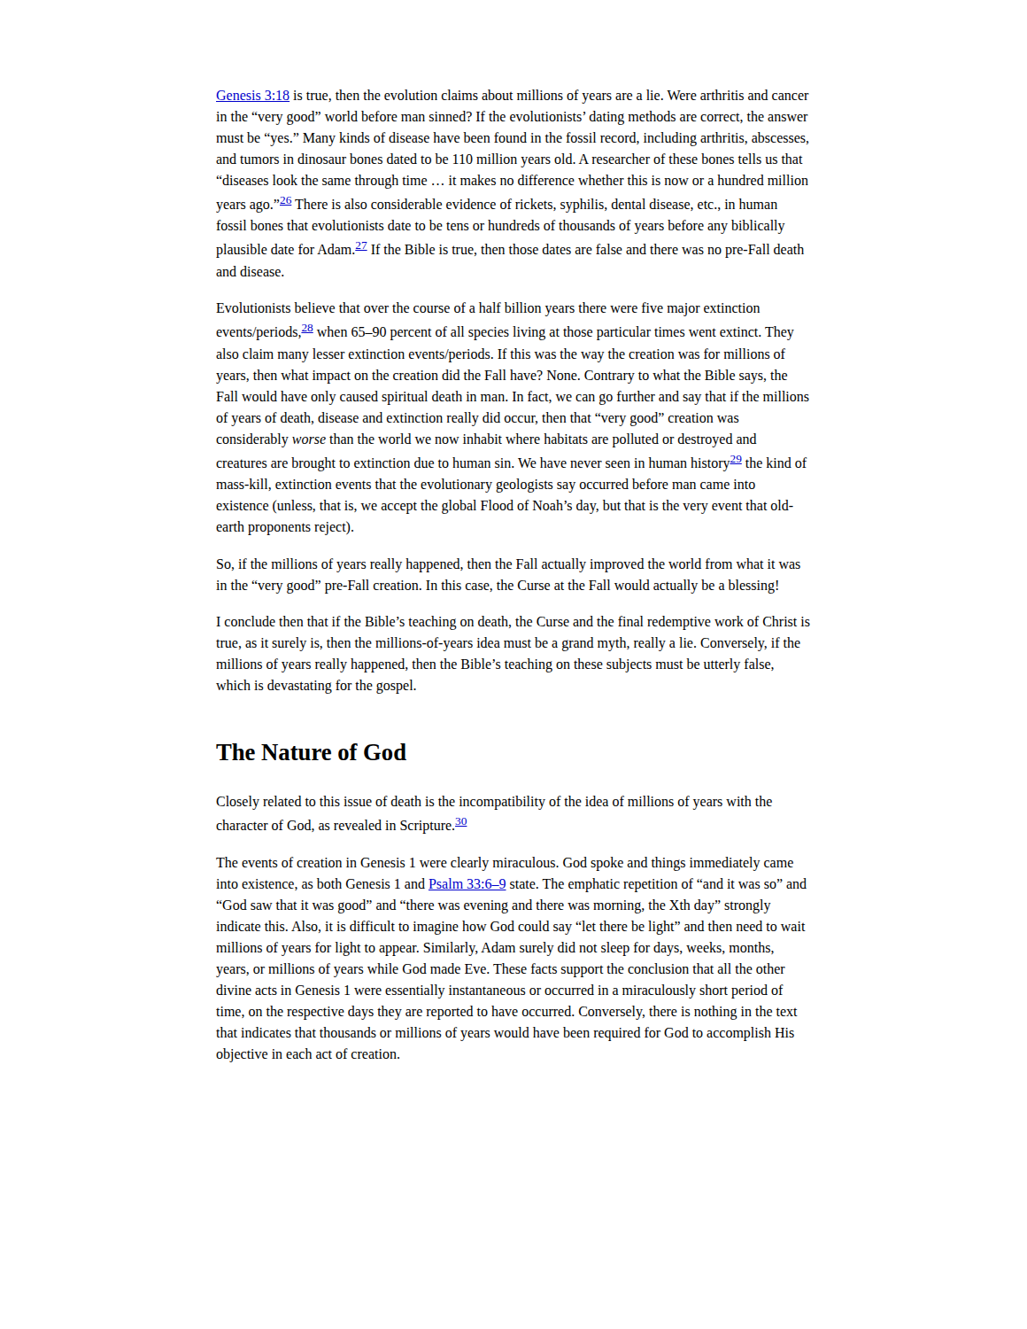Genesis 3:18 is true, then the evolution claims about millions of years are a lie. Were arthritis and cancer in the “very good” world before man sinned? If the evolutionists’ dating methods are correct, the answer must be “yes.” Many kinds of disease have been found in the fossil record, including arthritis, abscesses, and tumors in dinosaur bones dated to be 110 million years old. A researcher of these bones tells us that “diseases look the same through time … it makes no difference whether this is now or a hundred million years ago.”26 There is also considerable evidence of rickets, syphilis, dental disease, etc., in human fossil bones that evolutionists date to be tens or hundreds of thousands of years before any biblically plausible date for Adam.27 If the Bible is true, then those dates are false and there was no pre-Fall death and disease.
Evolutionists believe that over the course of a half billion years there were five major extinction events/periods,28 when 65–90 percent of all species living at those particular times went extinct. They also claim many lesser extinction events/periods. If this was the way the creation was for millions of years, then what impact on the creation did the Fall have? None. Contrary to what the Bible says, the Fall would have only caused spiritual death in man. In fact, we can go further and say that if the millions of years of death, disease and extinction really did occur, then that “very good” creation was considerably worse than the world we now inhabit where habitats are polluted or destroyed and creatures are brought to extinction due to human sin. We have never seen in human history29 the kind of mass-kill, extinction events that the evolutionary geologists say occurred before man came into existence (unless, that is, we accept the global Flood of Noah’s day, but that is the very event that old-earth proponents reject).
So, if the millions of years really happened, then the Fall actually improved the world from what it was in the “very good” pre-Fall creation. In this case, the Curse at the Fall would actually be a blessing!
I conclude then that if the Bible’s teaching on death, the Curse and the final redemptive work of Christ is true, as it surely is, then the millions-of-years idea must be a grand myth, really a lie. Conversely, if the millions of years really happened, then the Bible’s teaching on these subjects must be utterly false, which is devastating for the gospel.
The Nature of God
Closely related to this issue of death is the incompatibility of the idea of millions of years with the character of God, as revealed in Scripture.30
The events of creation in Genesis 1 were clearly miraculous. God spoke and things immediately came into existence, as both Genesis 1 and Psalm 33:6–9 state. The emphatic repetition of “and it was so” and “God saw that it was good” and “there was evening and there was morning, the Xth day” strongly indicate this. Also, it is difficult to imagine how God could say “let there be light” and then need to wait millions of years for light to appear. Similarly, Adam surely did not sleep for days, weeks, months, years, or millions of years while God made Eve. These facts support the conclusion that all the other divine acts in Genesis 1 were essentially instantaneous or occurred in a miraculously short period of time, on the respective days they are reported to have occurred. Conversely, there is nothing in the text that indicates that thousands or millions of years would have been required for God to accomplish His objective in each act of creation.